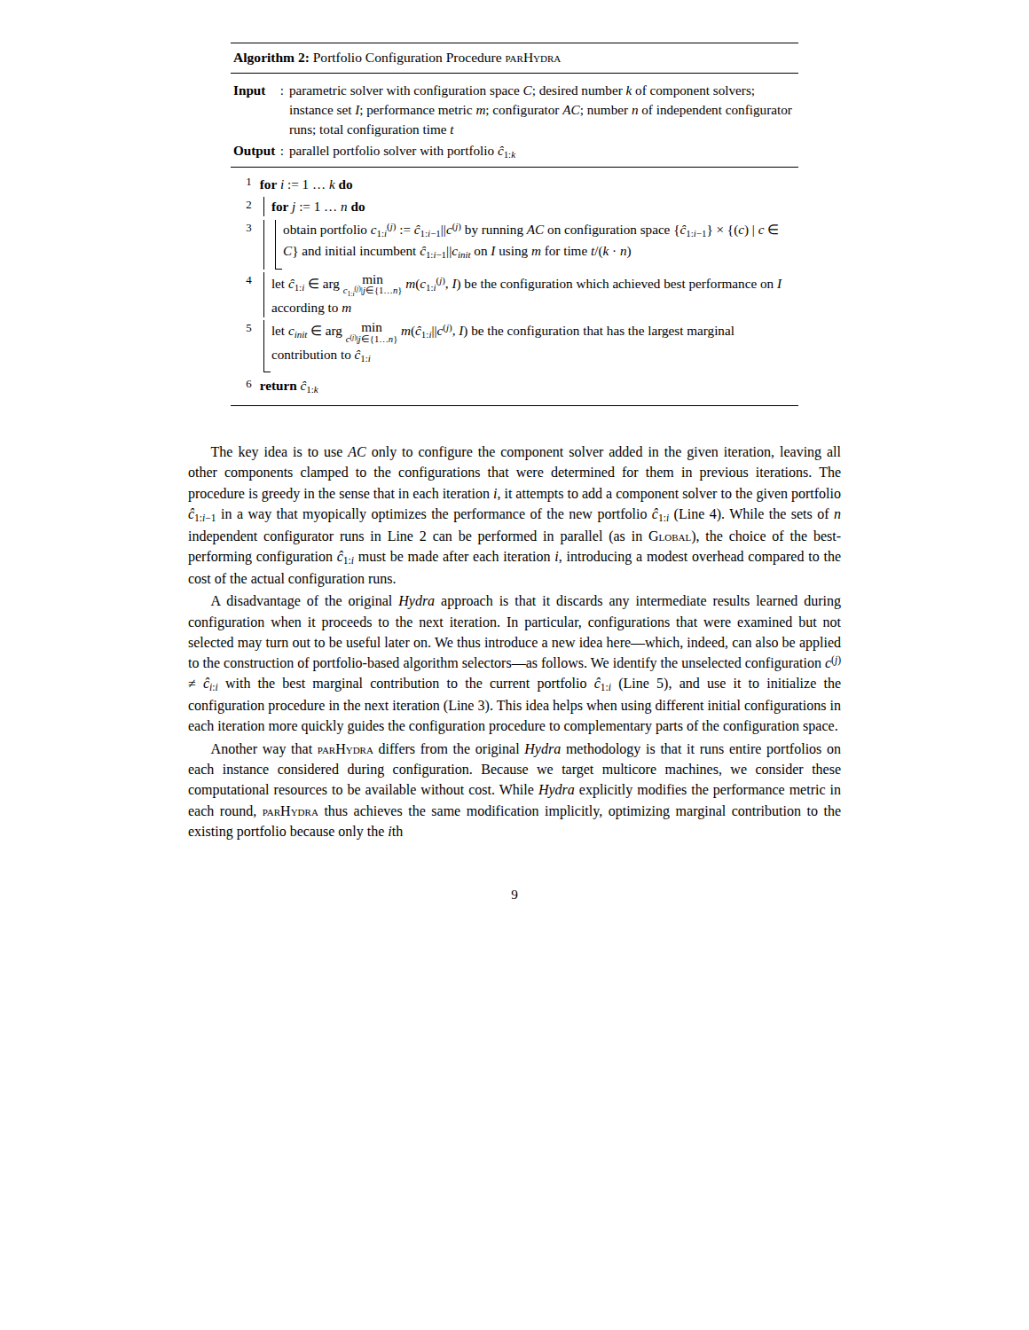Algorithm 2: Portfolio Configuration Procedure parHydra
| Input | : | parametric solver with configuration space C ; desired number k of component solvers; instance set I ; performance metric m ; configurator AC ; number n of independent configurator runs; total configuration time t |
| Output | : | parallel portfolio solver with portfolio ĉ 1: k |
| 1 | for i := 1 … k do |
| 2 | for j := 1 … n do |
| 3 | obtain portfolio c 1: i ( j ) := ĉ 1: i −1 // c ( j ) by running AC on configuration space { ĉ 1: i −1 } × {( c ) / c ∈ C } and initial incumbent ĉ 1: i −1 // c init on I using m for time t /( k · n ) |
| 4 | let ĉ 1: i ∈ arg min c 1: i ( j ) / j ∈{1… n } m ( c 1: i ( j ) , I ) be the configuration which achieved best performance on I according to m |
| 5 | let c init ∈ arg min c ( j ) / j ∈{1… n } m ( ĉ 1: i // c ( j ) , I ) be the configuration that has the largest marginal contribution to ĉ 1: i |
| 6 | return ĉ 1: k |
The key idea is to use AC only to configure the component solver added in the given iteration, leaving all other components clamped to the configurations that were determined for them in previous iterations. The procedure is greedy in the sense that in each iteration i, it attempts to add a component solver to the given portfolio ĉ 1:i−1 in a way that myopically optimizes the performance of the new portfolio ĉ 1:i (Line 4). While the sets of n independent configurator runs in Line 2 can be performed in parallel (as in Global), the choice of the best-performing configuration ĉ 1:i must be made after each iteration i, introducing a modest overhead compared to the cost of the actual configuration runs.
A disadvantage of the original Hydra approach is that it discards any intermediate results learned during configuration when it proceeds to the next iteration. In particular, configurations that were examined but not selected may turn out to be useful later on. We thus introduce a new idea here—which, indeed, can also be applied to the construction of portfolio-based algorithm selectors—as follows. We identify the unselected configuration c(j) ≠ ĉi:i with the best marginal contribution to the current portfolio ĉ 1:i (Line 5), and use it to initialize the configuration procedure in the next iteration (Line 3). This idea helps when using different initial configurations in each iteration more quickly guides the configuration procedure to complementary parts of the configuration space.
Another way that parHydra differs from the original Hydra methodology is that it runs entire portfolios on each instance considered during configuration. Because we target multicore machines, we consider these computational resources to be available without cost. While Hydra explicitly modifies the performance metric in each round, parHydra thus achieves the same modification implicitly, optimizing marginal contribution to the existing portfolio because only the ith
9